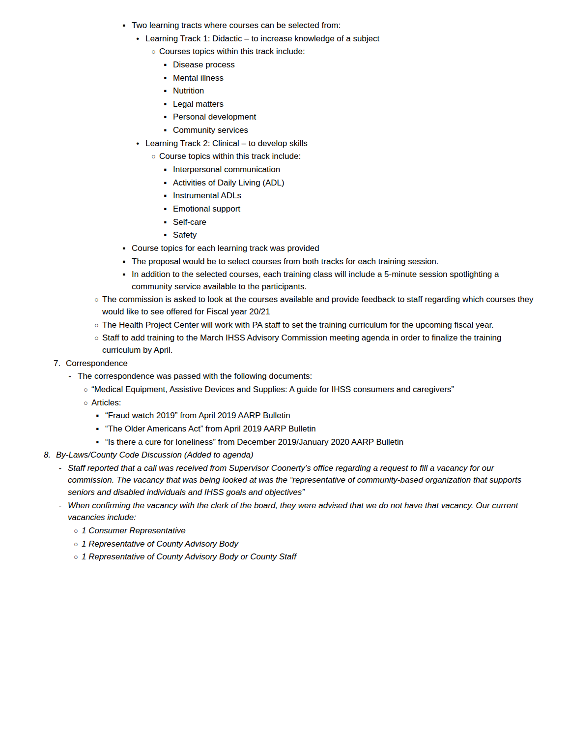Two learning tracts where courses can be selected from:
Learning Track 1: Didactic – to increase knowledge of a subject
Courses topics within this track include:
Disease process
Mental illness
Nutrition
Legal matters
Personal development
Community services
Learning Track 2: Clinical – to develop skills
Course topics within this track include:
Interpersonal communication
Activities of Daily Living (ADL)
Instrumental ADLs
Emotional support
Self-care
Safety
Course topics for each learning track was provided
The proposal would be to select courses from both tracks for each training session.
In addition to the selected courses, each training class will include a 5-minute session spotlighting a community service available to the participants.
The commission is asked to look at the courses available and provide feedback to staff regarding which courses they would like to see offered for Fiscal year 20/21
The Health Project Center will work with PA staff to set the training curriculum for the upcoming fiscal year.
Staff to add training to the March IHSS Advisory Commission meeting agenda in order to finalize the training curriculum by April.
Correspondence
The correspondence was passed with the following documents:
“Medical Equipment, Assistive Devices and Supplies: A guide for IHSS consumers and caregivers”
Articles:
“Fraud watch 2019” from April 2019 AARP Bulletin
“The Older Americans Act” from April 2019 AARP Bulletin
“Is there a cure for loneliness” from December 2019/January 2020 AARP Bulletin
By-Laws/County Code Discussion (Added to agenda)
Staff reported that a call was received from Supervisor Coonerty’s office regarding a request to fill a vacancy for our commission. The vacancy that was being looked at was the “representative of community-based organization that supports seniors and disabled individuals and IHSS goals and objectives”
When confirming the vacancy with the clerk of the board, they were advised that we do not have that vacancy. Our current vacancies include:
1 Consumer Representative
1 Representative of County Advisory Body
1 Representative of County Advisory Body or County Staff